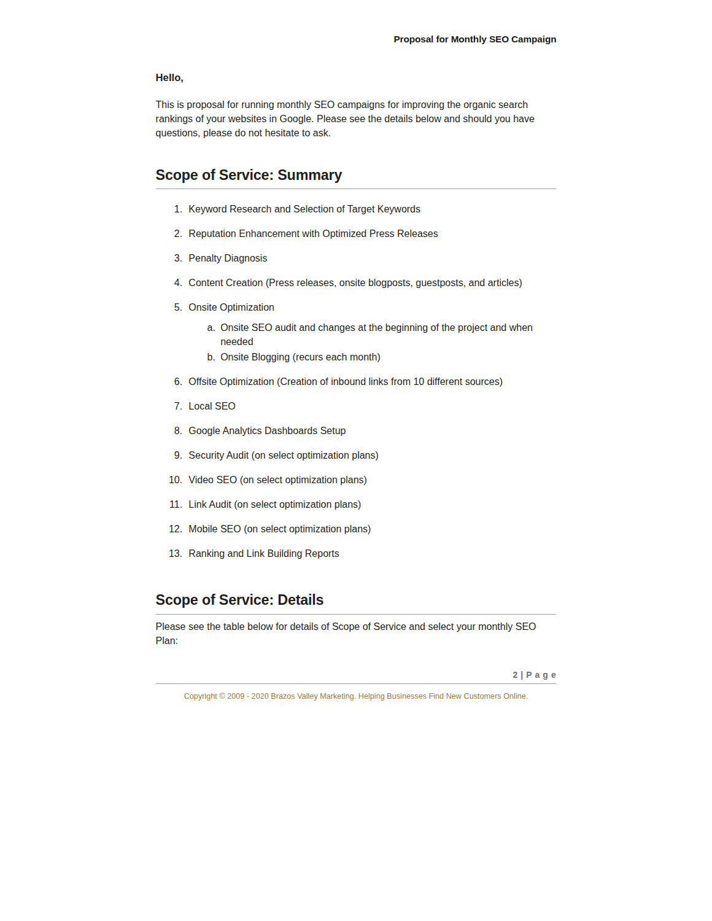Proposal for Monthly SEO Campaign
Hello,
This is proposal for running monthly SEO campaigns for improving the organic search rankings of your websites in Google. Please see the details below and should you have questions, please do not hesitate to ask.
Scope of Service: Summary
Keyword Research and Selection of Target Keywords
Reputation Enhancement with Optimized Press Releases
Penalty Diagnosis
Content Creation (Press releases, onsite blogposts, guestposts, and articles)
Onsite Optimization
Onsite SEO audit and changes at the beginning of the project and when needed
Onsite Blogging (recurs each month)
Offsite Optimization (Creation of inbound links from 10 different sources)
Local SEO
Google Analytics Dashboards Setup
Security Audit (on select optimization plans)
Video SEO (on select optimization plans)
Link Audit (on select optimization plans)
Mobile SEO (on select optimization plans)
Ranking and Link Building Reports
Scope of Service: Details
Please see the table below for details of Scope of Service and select your monthly SEO Plan:
2 | P a g e
Copyright © 2009 - 2020 Brazos Valley Marketing. Helping Businesses Find New Customers Online.